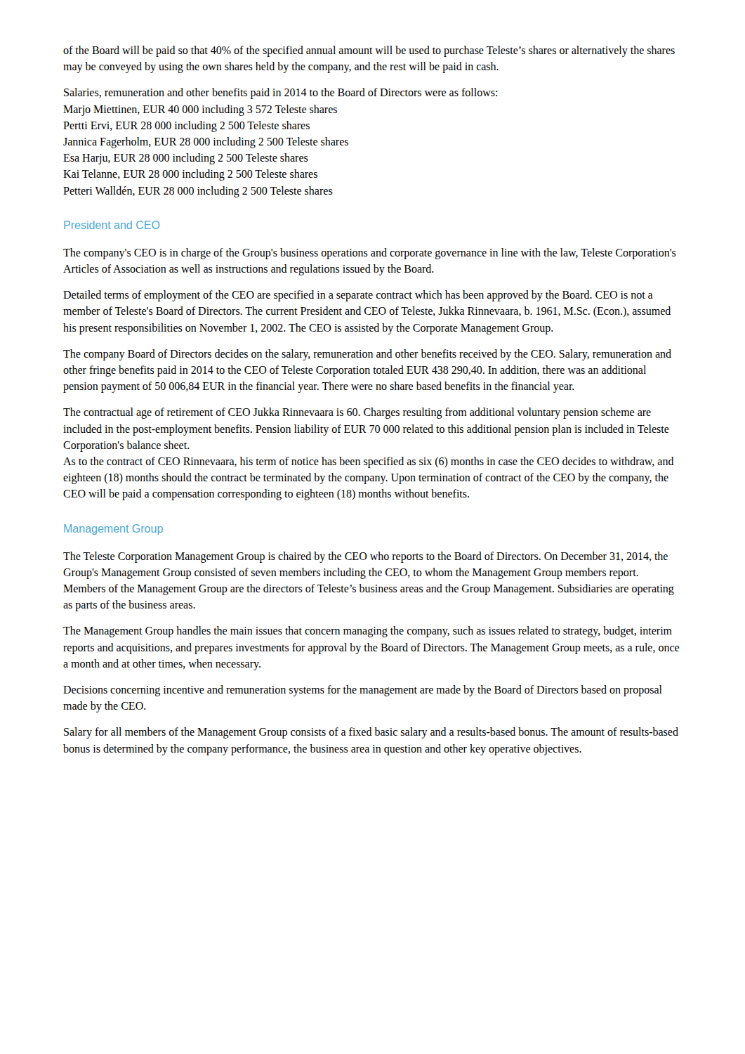of the Board will be paid so that 40% of the specified annual amount will be used to purchase Teleste’s shares or alternatively the shares may be conveyed by using the own shares held by the company, and the rest will be paid in cash.
Salaries, remuneration and other benefits paid in 2014 to the Board of Directors were as follows:
Marjo Miettinen, EUR 40 000 including 3 572 Teleste shares
Pertti Ervi, EUR 28 000 including 2 500 Teleste shares
Jannica Fagerholm, EUR 28 000 including 2 500 Teleste shares
Esa Harju, EUR 28 000 including 2 500 Teleste shares
Kai Telanne, EUR 28 000 including 2 500 Teleste shares
Petteri Walldén, EUR 28 000 including 2 500 Teleste shares
President and CEO
The company's CEO is in charge of the Group's business operations and corporate governance in line with the law, Teleste Corporation's Articles of Association as well as instructions and regulations issued by the Board.
Detailed terms of employment of the CEO are specified in a separate contract which has been approved by the Board. CEO is not a member of Teleste's Board of Directors. The current President and CEO of Teleste, Jukka Rinnevaara, b. 1961, M.Sc. (Econ.), assumed his present responsibilities on November 1, 2002. The CEO is assisted by the Corporate Management Group.
The company Board of Directors decides on the salary, remuneration and other benefits received by the CEO. Salary, remuneration and other fringe benefits paid in 2014 to the CEO of Teleste Corporation totaled EUR 438 290,40. In addition, there was an additional pension payment of 50 006,84 EUR in the financial year. There were no share based benefits in the financial year.
The contractual age of retirement of CEO Jukka Rinnevaara is 60. Charges resulting from additional voluntary pension scheme are included in the post-employment benefits. Pension liability of EUR 70 000 related to this additional pension plan is included in Teleste Corporation's balance sheet.
As to the contract of CEO Rinnevaara, his term of notice has been specified as six (6) months in case the CEO decides to withdraw, and eighteen (18) months should the contract be terminated by the company. Upon termination of contract of the CEO by the company, the CEO will be paid a compensation corresponding to eighteen (18) months without benefits.
Management Group
The Teleste Corporation Management Group is chaired by the CEO who reports to the Board of Directors. On December 31, 2014, the Group's Management Group consisted of seven members including the CEO, to whom the Management Group members report. Members of the Management Group are the directors of Teleste’s business areas and the Group Management. Subsidiaries are operating as parts of the business areas.
The Management Group handles the main issues that concern managing the company, such as issues related to strategy, budget, interim reports and acquisitions, and prepares investments for approval by the Board of Directors. The Management Group meets, as a rule, once a month and at other times, when necessary.
Decisions concerning incentive and remuneration systems for the management are made by the Board of Directors based on proposal made by the CEO.
Salary for all members of the Management Group consists of a fixed basic salary and a results-based bonus. The amount of results-based bonus is determined by the company performance, the business area in question and other key operative objectives.